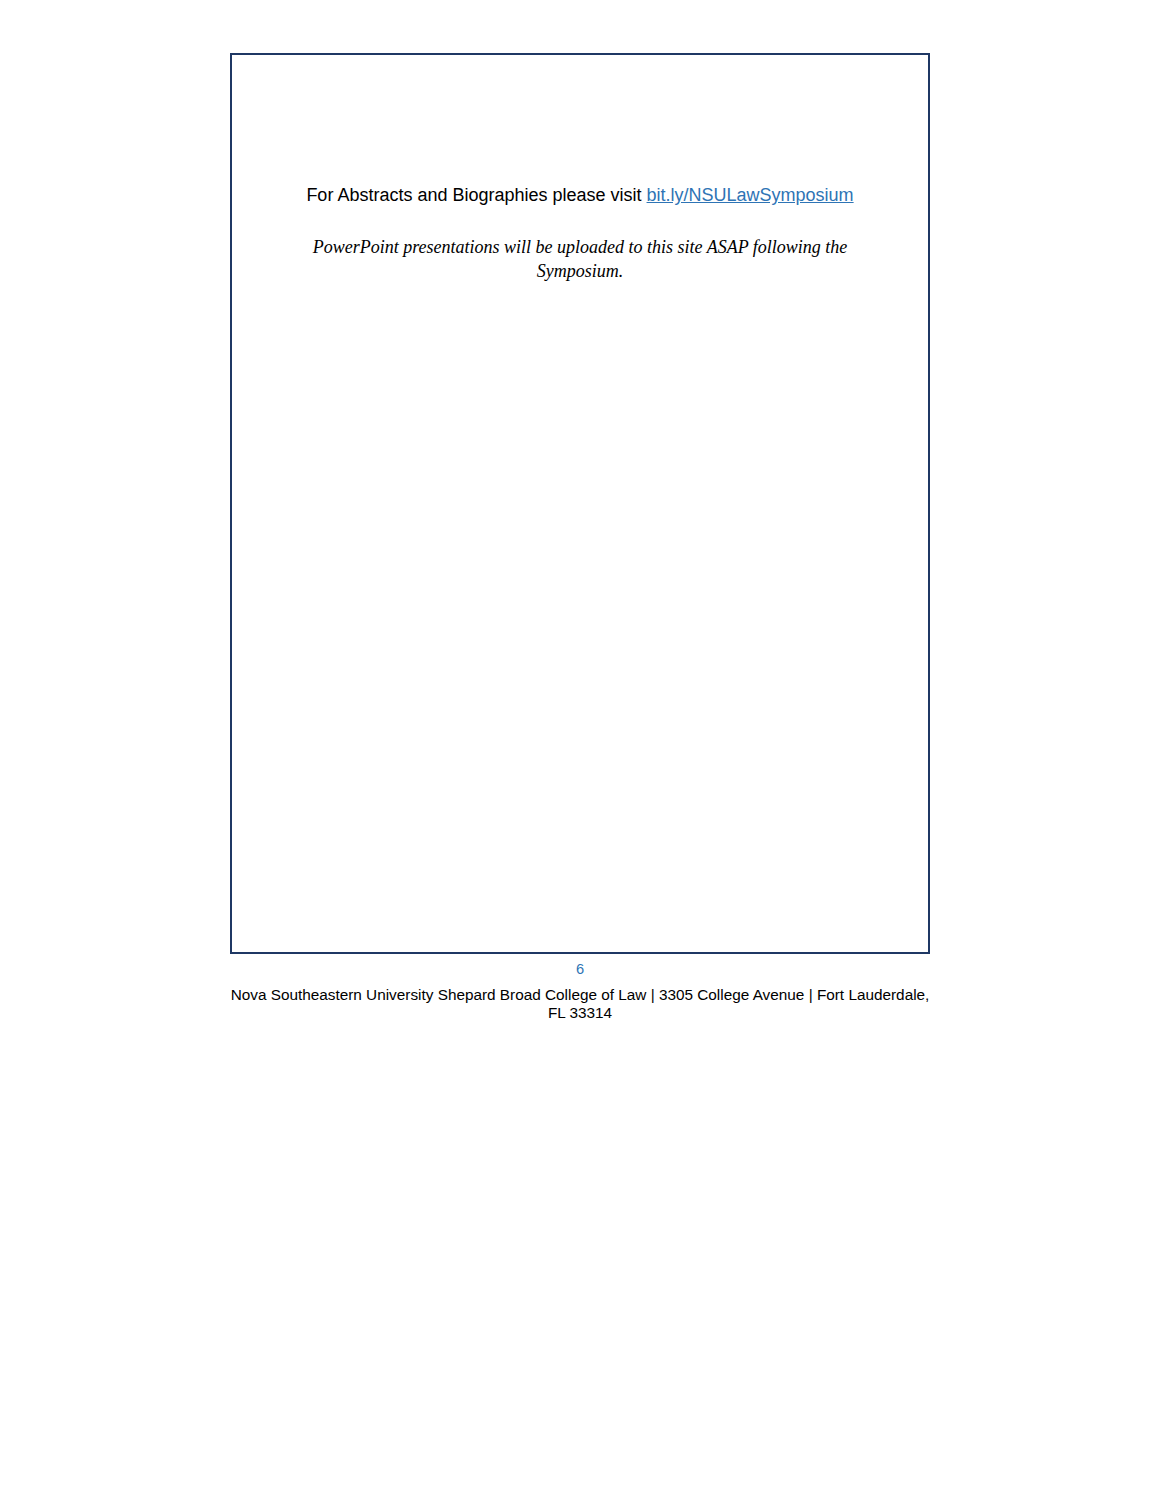For Abstracts and Biographies please visit bit.ly/NSULawSymposium
PowerPoint presentations will be uploaded to this site ASAP following the Symposium.
6
Nova Southeastern University Shepard Broad College of Law | 3305 College Avenue | Fort Lauderdale, FL 33314